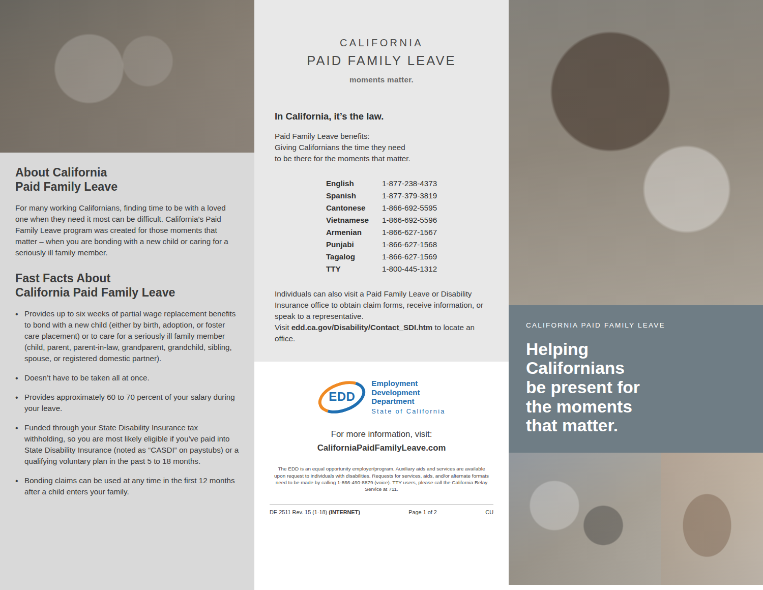About California
Paid Family Leave
For many working Californians, finding time to be with a loved one when they need it most can be difficult. California’s Paid Family Leave program was created for those moments that matter – when you are bonding with a new child or caring for a seriously ill family member.
Fast Facts About
California Paid Family Leave
Provides up to six weeks of partial wage replacement benefits to bond with a new child (either by birth, adoption, or foster care placement) or to care for a seriously ill family member (child, parent, parent-in-law, grandparent, grandchild, sibling, spouse, or registered domestic partner).
Doesn’t have to be taken all at once.
Provides approximately 60 to 70 percent of your salary during your leave.
Funded through your State Disability Insurance tax withholding, so you are most likely eligible if you’ve paid into State Disability Insurance (noted as “CASDI” on paystubs) or a qualifying voluntary plan in the past 5 to 18 months.
Bonding claims can be used at any time in the first 12 months after a child enters your family.
California
Paid Family Leave
moments matter.
In California, it’s the law.
Paid Family Leave benefits:
Giving Californians the time they need
to be there for the moments that matter.
| English | 1-877-238-4373 |
| Spanish | 1-877-379-3819 |
| Cantonese | 1-866-692-5595 |
| Vietnamese | 1-866-692-5596 |
| Armenian | 1-866-627-1567 |
| Punjabi | 1-866-627-1568 |
| Tagalog | 1-866-627-1569 |
| TTY | 1-800-445-1312 |
Individuals can also visit a Paid Family Leave or Disability Insurance office to obtain claim forms, receive information, or speak to a representative.
Visit edd.ca.gov/Disability/Contact_SDI.htm to locate an office.
EDD
Employment
Development
Department
State of California
For more information, visit: CaliforniaPaidFamilyLeave.com
The EDD is an equal opportunity employer/program. Auxiliary aids and services are available upon request to individuals with disabilities. Requests for services, aids, and/or alternate formats need to be made by calling 1-866-490-8879 (voice). TTY users, please call the California Relay Service at 711.
DE 2511 Rev. 15 (1-18) (INTERNET) Page 1 of 2 CU
California Paid Family Leave
Helping
Californians
be present for
the moments
that matter.